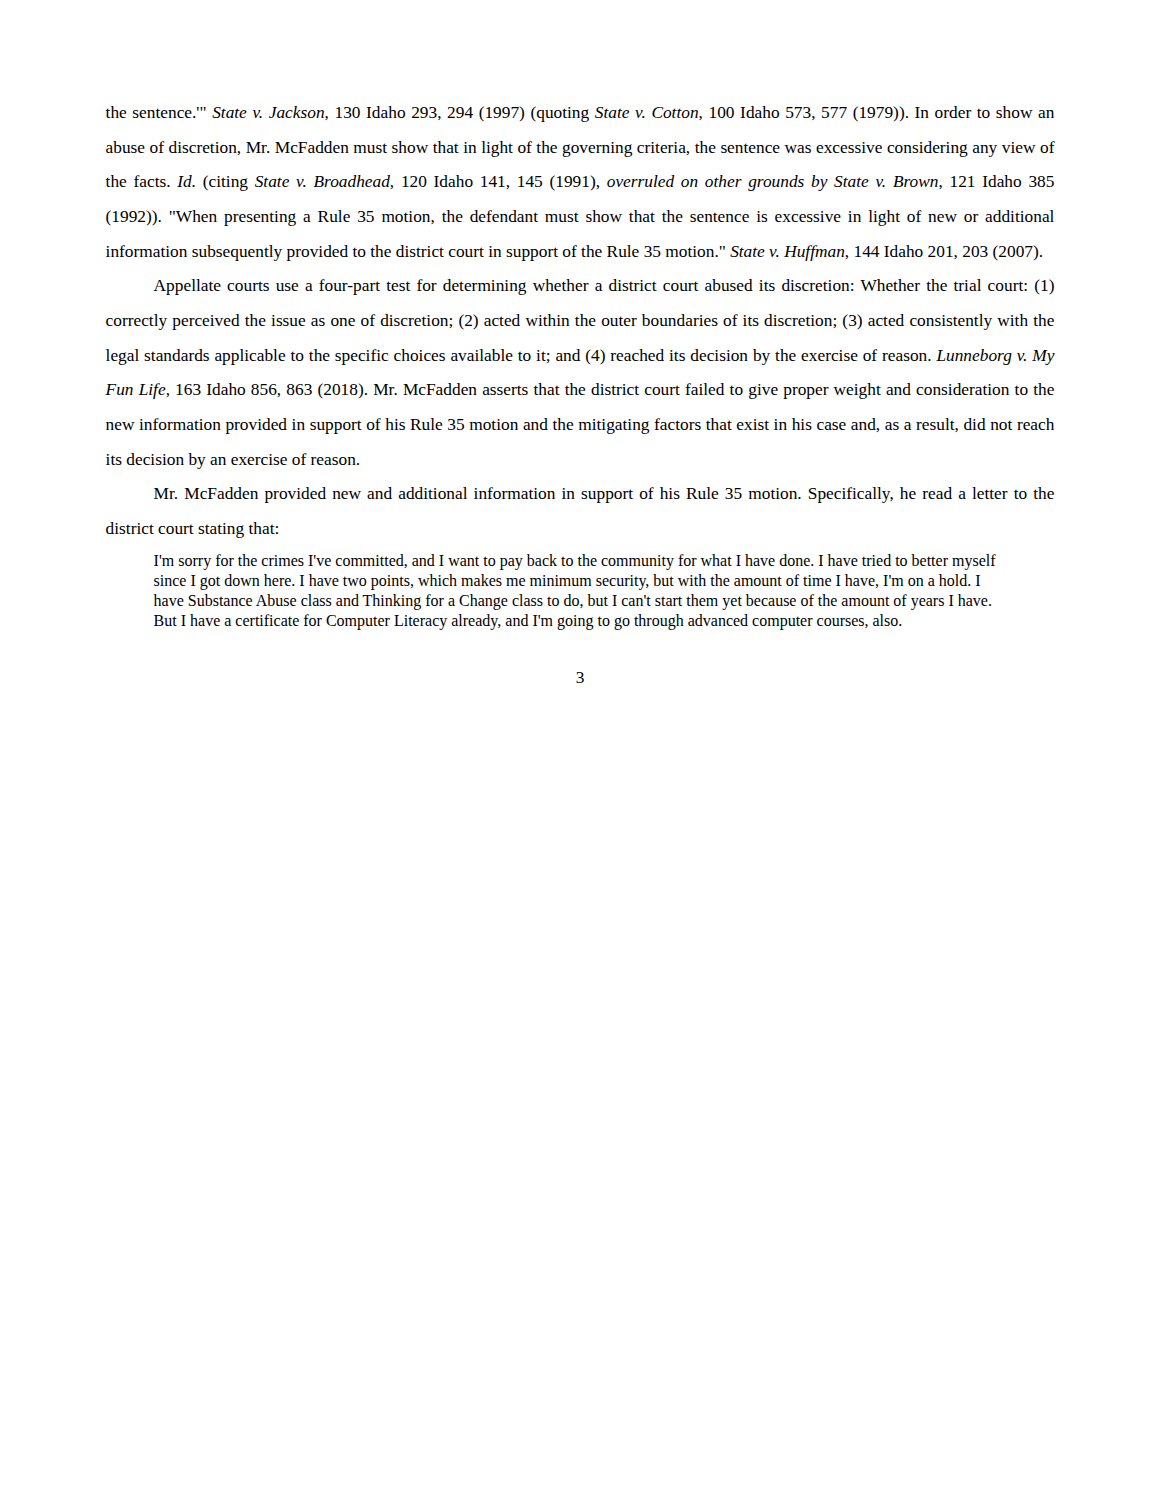the sentence.'" State v. Jackson, 130 Idaho 293, 294 (1997) (quoting State v. Cotton, 100 Idaho 573, 577 (1979)). In order to show an abuse of discretion, Mr. McFadden must show that in light of the governing criteria, the sentence was excessive considering any view of the facts. Id. (citing State v. Broadhead, 120 Idaho 141, 145 (1991), overruled on other grounds by State v. Brown, 121 Idaho 385 (1992)). "When presenting a Rule 35 motion, the defendant must show that the sentence is excessive in light of new or additional information subsequently provided to the district court in support of the Rule 35 motion." State v. Huffman, 144 Idaho 201, 203 (2007).
Appellate courts use a four-part test for determining whether a district court abused its discretion: Whether the trial court: (1) correctly perceived the issue as one of discretion; (2) acted within the outer boundaries of its discretion; (3) acted consistently with the legal standards applicable to the specific choices available to it; and (4) reached its decision by the exercise of reason. Lunneborg v. My Fun Life, 163 Idaho 856, 863 (2018). Mr. McFadden asserts that the district court failed to give proper weight and consideration to the new information provided in support of his Rule 35 motion and the mitigating factors that exist in his case and, as a result, did not reach its decision by an exercise of reason.
Mr. McFadden provided new and additional information in support of his Rule 35 motion. Specifically, he read a letter to the district court stating that:
I'm sorry for the crimes I've committed, and I want to pay back to the community for what I have done. I have tried to better myself since I got down here. I have two points, which makes me minimum security, but with the amount of time I have, I'm on a hold. I have Substance Abuse class and Thinking for a Change class to do, but I can't start them yet because of the amount of years I have. But I have a certificate for Computer Literacy already, and I'm going to go through advanced computer courses, also.
3